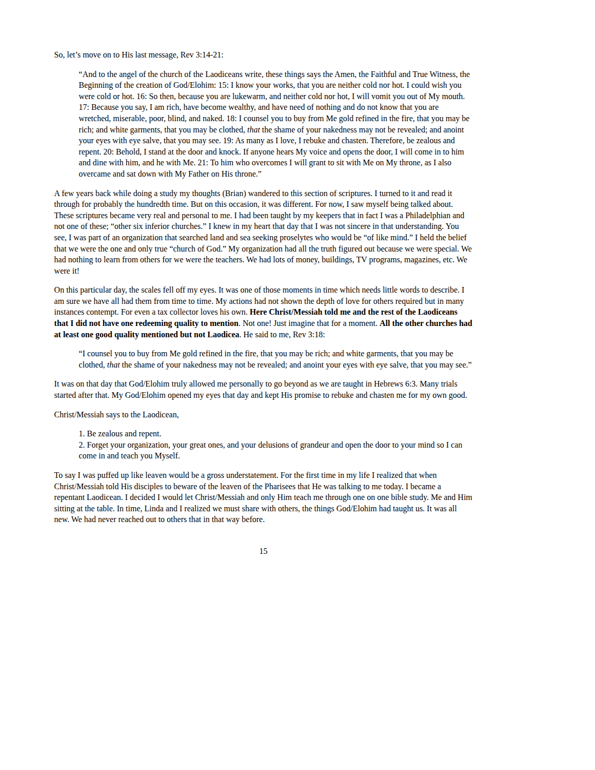So, let’s move on to His last message, Rev 3:14-21:
“And to the angel of the church of the Laodiceans write, these things says the Amen, the Faithful and True Witness, the Beginning of the creation of God/Elohim: 15: I know your works, that you are neither cold nor hot. I could wish you were cold or hot. 16: So then, because you are lukewarm, and neither cold nor hot, I will vomit you out of My mouth. 17: Because you say, I am rich, have become wealthy, and have need of nothing and do not know that you are wretched, miserable, poor, blind, and naked. 18: I counsel you to buy from Me gold refined in the fire, that you may be rich; and white garments, that you may be clothed, that the shame of your nakedness may not be revealed; and anoint your eyes with eye salve, that you may see. 19: As many as I love, I rebuke and chasten. Therefore, be zealous and repent. 20: Behold, I stand at the door and knock. If anyone hears My voice and opens the door, I will come in to him and dine with him, and he with Me. 21: To him who overcomes I will grant to sit with Me on My throne, as I also overcame and sat down with My Father on His throne.”
A few years back while doing a study my thoughts (Brian) wandered to this section of scriptures. I turned to it and read it through for probably the hundredth time. But on this occasion, it was different. For now, I saw myself being talked about. These scriptures became very real and personal to me. I had been taught by my keepers that in fact I was a Philadelphian and not one of these; “other six inferior churches.” I knew in my heart that day that I was not sincere in that understanding. You see, I was part of an organization that searched land and sea seeking proselytes who would be “of like mind.” I held the belief that we were the one and only true “church of God.” My organization had all the truth figured out because we were special. We had nothing to learn from others for we were the teachers. We had lots of money, buildings, TV programs, magazines, etc. We were it!
On this particular day, the scales fell off my eyes. It was one of those moments in time which needs little words to describe. I am sure we have all had them from time to time. My actions had not shown the depth of love for others required but in many instances contempt. For even a tax collector loves his own. Here Christ/Messiah told me and the rest of the Laodiceans that I did not have one redeeming quality to mention. Not one! Just imagine that for a moment. All the other churches had at least one good quality mentioned but not Laodicea. He said to me, Rev 3:18:
“I counsel you to buy from Me gold refined in the fire, that you may be rich; and white garments, that you may be clothed, that the shame of your nakedness may not be revealed; and anoint your eyes with eye salve, that you may see.”
It was on that day that God/Elohim truly allowed me personally to go beyond as we are taught in Hebrews 6:3. Many trials started after that. My God/Elohim opened my eyes that day and kept His promise to rebuke and chasten me for my own good.
Christ/Messiah says to the Laodicean,
1. Be zealous and repent.
2. Forget your organization, your great ones, and your delusions of grandeur and open the door to your mind so I can come in and teach you Myself.
To say I was puffed up like leaven would be a gross understatement. For the first time in my life I realized that when Christ/Messiah told His disciples to beware of the leaven of the Pharisees that He was talking to me today. I became a repentant Laodicean. I decided I would let Christ/Messiah and only Him teach me through one on one bible study. Me and Him sitting at the table. In time, Linda and I realized we must share with others, the things God/Elohim had taught us. It was all new. We had never reached out to others that in that way before.
15